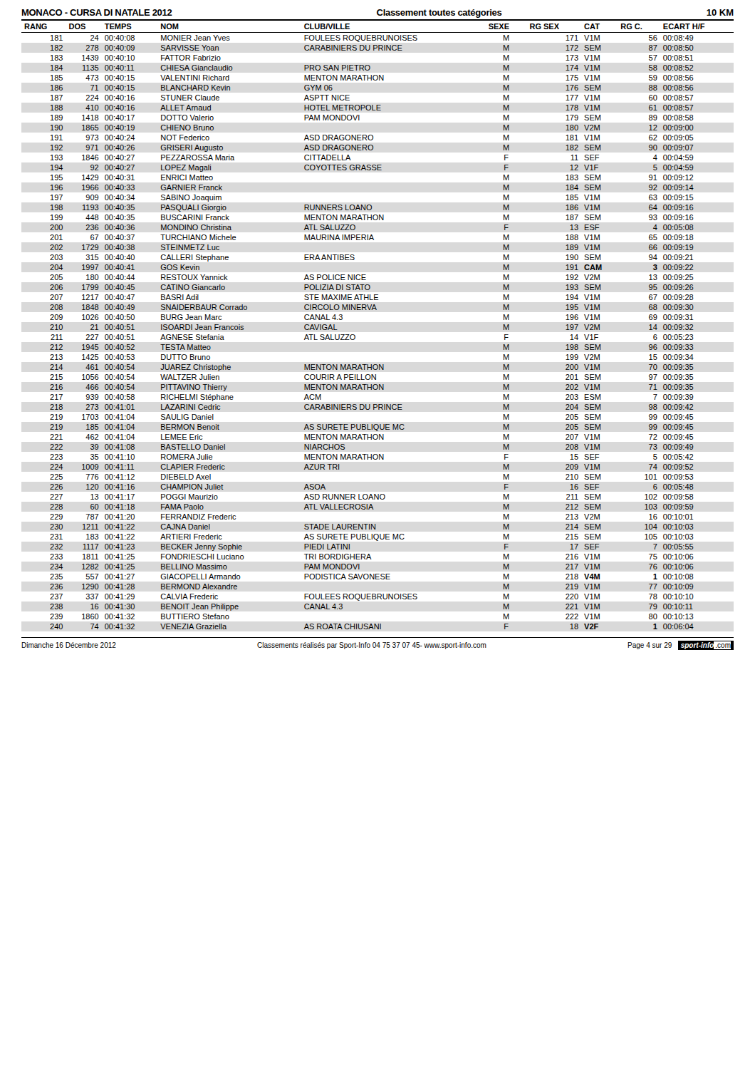MONACO - CURSA DI NATALE 2012
Classement toutes catégories
10 KM
| RANG | DOS | TEMPS | NOM | CLUB/VILLE | SEXE | RG SEX | CAT | RG C. | ECART H/F |
| --- | --- | --- | --- | --- | --- | --- | --- | --- | --- |
| 181 | 24 | 00:40:08 | MONIER Jean Yves | FOULEES ROQUEBRUNOISES | M | 171 | V1M | 56 | 00:08:49 |
| 182 | 278 | 00:40:09 | SARVISSE Yoan | CARABINIERS DU PRINCE | M | 172 | SEM | 87 | 00:08:50 |
| 183 | 1439 | 00:40:10 | FATTOR Fabrizio | | M | 173 | V1M | 57 | 00:08:51 |
| 184 | 1135 | 00:40:11 | CHIESA Gianclaudio | PRO SAN PIETRO | M | 174 | V1M | 58 | 00:08:52 |
| 185 | 473 | 00:40:15 | VALENTINI Richard | MENTON MARATHON | M | 175 | V1M | 59 | 00:08:56 |
| 186 | 71 | 00:40:15 | BLANCHARD Kevin | GYM 06 | M | 176 | SEM | 88 | 00:08:56 |
| 187 | 224 | 00:40:16 | STUNER Claude | ASPTT NICE | M | 177 | V1M | 60 | 00:08:57 |
| 188 | 410 | 00:40:16 | ALLET Arnaud | HOTEL METROPOLE | M | 178 | V1M | 61 | 00:08:57 |
| 189 | 1418 | 00:40:17 | DOTTO Valerio | PAM MONDOVI | M | 179 | SEM | 89 | 00:08:58 |
| 190 | 1865 | 00:40:19 | CHIENO Bruno | | M | 180 | V2M | 12 | 00:09:00 |
| 191 | 973 | 00:40:24 | NOT Federico | ASD DRAGONERO | M | 181 | V1M | 62 | 00:09:05 |
| 192 | 971 | 00:40:26 | GRISERI Augusto | ASD DRAGONERO | M | 182 | SEM | 90 | 00:09:07 |
| 193 | 1846 | 00:40:27 | PEZZAROSSA Maria | CITTADELLA | F | 11 | SEF | 4 | 00:04:59 |
| 194 | 92 | 00:40:27 | LOPEZ Magali | COYOTTES GRASSE | F | 12 | V1F | 5 | 00:04:59 |
| 195 | 1429 | 00:40:31 | ENRICI Matteo | | M | 183 | SEM | 91 | 00:09:12 |
| 196 | 1966 | 00:40:33 | GARNIER Franck | | M | 184 | SEM | 92 | 00:09:14 |
| 197 | 909 | 00:40:34 | SABINO Joaquim | | M | 185 | V1M | 63 | 00:09:15 |
| 198 | 1193 | 00:40:35 | PASQUALI Giorgio | RUNNERS LOANO | M | 186 | V1M | 64 | 00:09:16 |
| 199 | 448 | 00:40:35 | BUSCARINI Franck | MENTON MARATHON | M | 187 | SEM | 93 | 00:09:16 |
| 200 | 236 | 00:40:36 | MONDINO Christina | ATL SALUZZO | F | 13 | ESF | 4 | 00:05:08 |
| 201 | 67 | 00:40:37 | TURCHIANO Michele | MAURINA IMPERIA | M | 188 | V1M | 65 | 00:09:18 |
| 202 | 1729 | 00:40:38 | STEINMETZ Luc | | M | 189 | V1M | 66 | 00:09:19 |
| 203 | 315 | 00:40:40 | CALLERI Stephane | ERA ANTIBES | M | 190 | SEM | 94 | 00:09:21 |
| 204 | 1997 | 00:40:41 | GOS Kevin | | M | 191 | CAM | 3 | 00:09:22 |
| 205 | 180 | 00:40:44 | RESTOUX Yannick | AS POLICE NICE | M | 192 | V2M | 13 | 00:09:25 |
| 206 | 1799 | 00:40:45 | CATINO Giancarlo | POLIZIA DI STATO | M | 193 | SEM | 95 | 00:09:26 |
| 207 | 1217 | 00:40:47 | BASRI Adil | STE MAXIME ATHLE | M | 194 | V1M | 67 | 00:09:28 |
| 208 | 1848 | 00:40:49 | SNAIDERBAUR Corrado | CIRCOLO MINERVA | M | 195 | V1M | 68 | 00:09:30 |
| 209 | 1026 | 00:40:50 | BURG Jean Marc | CANAL 4.3 | M | 196 | V1M | 69 | 00:09:31 |
| 210 | 21 | 00:40:51 | ISOARDI Jean Francois | CAVIGAL | M | 197 | V2M | 14 | 00:09:32 |
| 211 | 227 | 00:40:51 | AGNESE Stefania | ATL SALUZZO | F | 14 | V1F | 6 | 00:05:23 |
| 212 | 1945 | 00:40:52 | TESTA Matteo | | M | 198 | SEM | 96 | 00:09:33 |
| 213 | 1425 | 00:40:53 | DUTTO Bruno | | M | 199 | V2M | 15 | 00:09:34 |
| 214 | 461 | 00:40:54 | JUAREZ Christophe | MENTON MARATHON | M | 200 | V1M | 70 | 00:09:35 |
| 215 | 1056 | 00:40:54 | WALTZER Julien | COURIR A PEILLON | M | 201 | SEM | 97 | 00:09:35 |
| 216 | 466 | 00:40:54 | PITTAVINO Thierry | MENTON MARATHON | M | 202 | V1M | 71 | 00:09:35 |
| 217 | 939 | 00:40:58 | RICHELMI Stéphane | ACM | M | 203 | ESM | 7 | 00:09:39 |
| 218 | 273 | 00:41:01 | LAZARINI Cedric | CARABINIERS DU PRINCE | M | 204 | SEM | 98 | 00:09:42 |
| 219 | 1703 | 00:41:04 | SAULIG Daniel | | M | 205 | SEM | 99 | 00:09:45 |
| 219 | 185 | 00:41:04 | BERMON Benoit | AS SURETE PUBLIQUE MC | M | 205 | SEM | 99 | 00:09:45 |
| 221 | 462 | 00:41:04 | LEMEE Eric | MENTON MARATHON | M | 207 | V1M | 72 | 00:09:45 |
| 222 | 39 | 00:41:08 | BASTELLO Daniel | NIARCHOS | M | 208 | V1M | 73 | 00:09:49 |
| 223 | 35 | 00:41:10 | ROMERA Julie | MENTON MARATHON | F | 15 | SEF | 5 | 00:05:42 |
| 224 | 1009 | 00:41:11 | CLAPIER Frederic | AZUR TRI | M | 209 | V1M | 74 | 00:09:52 |
| 225 | 776 | 00:41:12 | DIEBELD Axel | | M | 210 | SEM | 101 | 00:09:53 |
| 226 | 120 | 00:41:16 | CHAMPION Juliet | ASOA | F | 16 | SEF | 6 | 00:05:48 |
| 227 | 13 | 00:41:17 | POGGI Maurizio | ASD RUNNER LOANO | M | 211 | SEM | 102 | 00:09:58 |
| 228 | 60 | 00:41:18 | FAMA Paolo | ATL VALLECROSIA | M | 212 | SEM | 103 | 00:09:59 |
| 229 | 787 | 00:41:20 | FERRANDIZ Frederic | | M | 213 | V2M | 16 | 00:10:01 |
| 230 | 1211 | 00:41:22 | CAJNA Daniel | STADE LAURENTIN | M | 214 | SEM | 104 | 00:10:03 |
| 231 | 183 | 00:41:22 | ARTIERI Frederic | AS SURETE PUBLIQUE MC | M | 215 | SEM | 105 | 00:10:03 |
| 232 | 1117 | 00:41:23 | BECKER Jenny Sophie | PIEDI LATINI | F | 17 | SEF | 7 | 00:05:55 |
| 233 | 1811 | 00:41:25 | FONDRIESCHI Luciano | TRI BORDIGHERA | M | 216 | V1M | 75 | 00:10:06 |
| 234 | 1282 | 00:41:25 | BELLINO Massimo | PAM MONDOVI | M | 217 | V1M | 76 | 00:10:06 |
| 235 | 557 | 00:41:27 | GIACOPELLI Armando | PODISTICA SAVONESE | M | 218 | V4M | 1 | 00:10:08 |
| 236 | 1290 | 00:41:28 | BERMOND Alexandre | | M | 219 | V1M | 77 | 00:10:09 |
| 237 | 337 | 00:41:29 | CALVIA Frederic | FOULEES ROQUEBRUNOISES | M | 220 | V1M | 78 | 00:10:10 |
| 238 | 16 | 00:41:30 | BENOIT Jean Philippe | CANAL 4.3 | M | 221 | V1M | 79 | 00:10:11 |
| 239 | 1860 | 00:41:32 | BUTTIERO Stefano | | M | 222 | V1M | 80 | 00:10:13 |
| 240 | 74 | 00:41:32 | VENEZIA Graziella | AS ROATA CHIUSANI | F | 18 | V2F | 1 | 00:06:04 |
Dimanche 16 Décembre 2012
Classements réalisés par Sport-Info 04 75 37 07 45- www.sport-info.com
Page 4 sur 29 sport-info.com